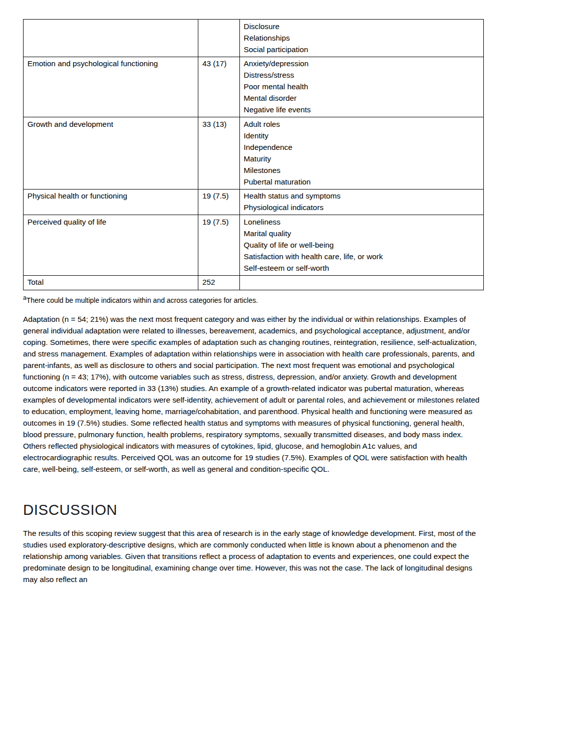| | | Disclosure Relationships Social participation |
| Emotion and psychological functioning | 43 (17) | Anxiety/depression Distress/stress Poor mental health Mental disorder Negative life events |
| Growth and development | 33 (13) | Adult roles Identity Independence Maturity Milestones Pubertal maturation |
| Physical health or functioning | 19 (7.5) | Health status and symptoms Physiological indicators |
| Perceived quality of life | 19 (7.5) | Loneliness Marital quality Quality of life or well-being Satisfaction with health care, life, or work Self-esteem or self-worth |
| Total | 252 | |
aThere could be multiple indicators within and across categories for articles.
Adaptation (n = 54; 21%) was the next most frequent category and was either by the individual or within relationships. Examples of general individual adaptation were related to illnesses, bereavement, academics, and psychological acceptance, adjustment, and/or coping. Sometimes, there were specific examples of adaptation such as changing routines, reintegration, resilience, self-actualization, and stress management. Examples of adaptation within relationships were in association with health care professionals, parents, and parent-infants, as well as disclosure to others and social participation. The next most frequent was emotional and psychological functioning (n = 43; 17%), with outcome variables such as stress, distress, depression, and/or anxiety. Growth and development outcome indicators were reported in 33 (13%) studies. An example of a growth-related indicator was pubertal maturation, whereas examples of developmental indicators were self-identity, achievement of adult or parental roles, and achievement or milestones related to education, employment, leaving home, marriage/cohabitation, and parenthood. Physical health and functioning were measured as outcomes in 19 (7.5%) studies. Some reflected health status and symptoms with measures of physical functioning, general health, blood pressure, pulmonary function, health problems, respiratory symptoms, sexually transmitted diseases, and body mass index. Others reflected physiological indicators with measures of cytokines, lipid, glucose, and hemoglobin A1c values, and electrocardiographic results. Perceived QOL was an outcome for 19 studies (7.5%). Examples of QOL were satisfaction with health care, well-being, self-esteem, or self-worth, as well as general and condition-specific QOL.
DISCUSSION
The results of this scoping review suggest that this area of research is in the early stage of knowledge development. First, most of the studies used exploratory-descriptive designs, which are commonly conducted when little is known about a phenomenon and the relationship among variables. Given that transitions reflect a process of adaptation to events and experiences, one could expect the predominate design to be longitudinal, examining change over time. However, this was not the case. The lack of longitudinal designs may also reflect an